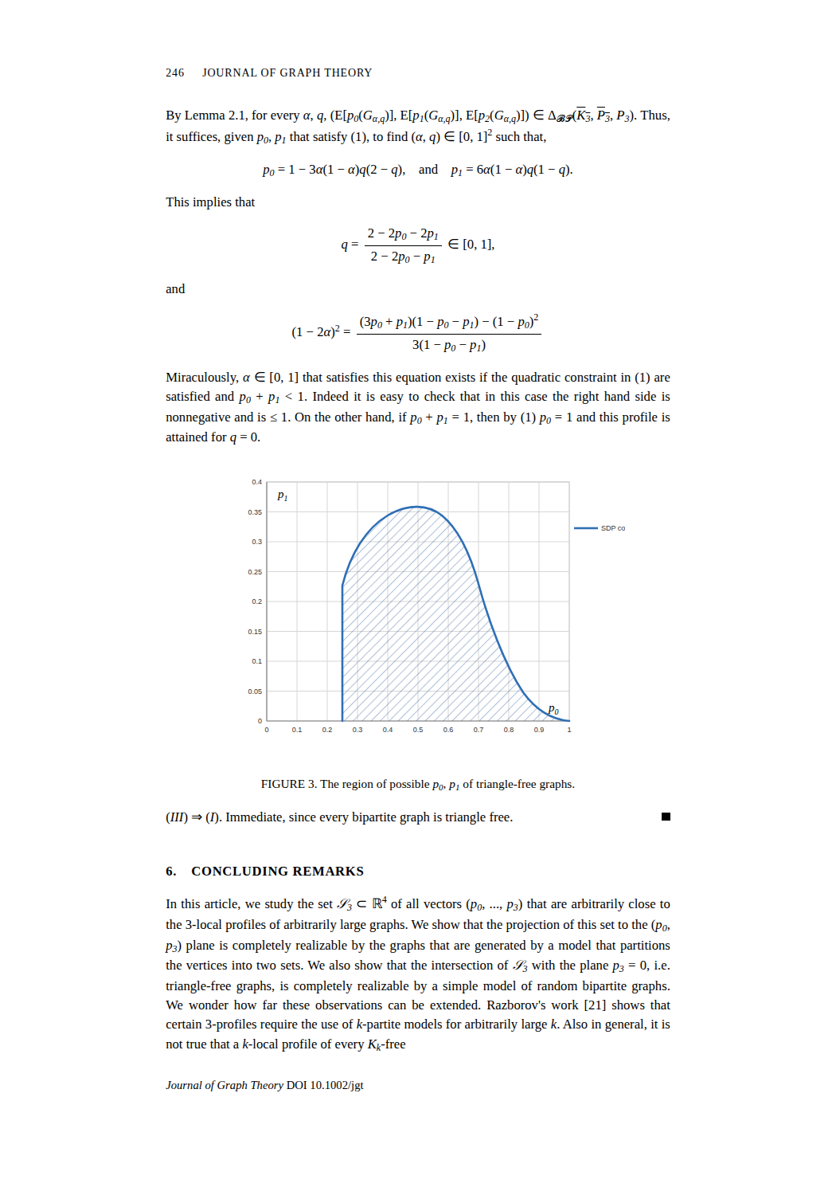246 JOURNAL OF GRAPH THEORY
By Lemma 2.1, for every α, q, (E[p0(Gα,q)], E[p1(Gα,q)], E[p2(Gα,q)]) ∈ Δ𝓑𝓟(K3, P3, P3). Thus, it suffices, given p0, p1 that satisfy (1), to find (α, q) ∈ [0, 1]2 such that,
p0 = 1 − 3α(1 − α)q(2 − q), and p1 = 6α(1 − α)q(1 − q).
This implies that
q = 2 − 2p0 − 2p1 2 − 2p0 − p1 ∈ [0, 1],
and
(1 − 2α)2 = (3p0 + p1)(1 − p0 − p1) − (1 − p0)2 3(1 − p0 − p1)
Miraculously, α ∈ [0, 1] that satisfies this equation exists if the quadratic constraint in (1) are satisfied and p0 + p1 < 1. Indeed it is easy to check that in this case the right hand side is nonnegative and is ≤ 1. On the other hand, if p0 + p1 = 1, then by (1) p0 = 1 and this profile is attained for q = 0.
0.4 0.35 0.3 0.25 0.2 0.15 0.1 0.05 0 0 0.1 0.2 0.3 0.4 0.5 0.6 0.7 0.8 0.9 1 p1 p0 SDP constraint
FIGURE 3. The region of possible p0, p1 of triangle-free graphs.
(III) ⇒ (I). Immediate, since every bipartite graph is triangle free.
6. CONCLUDING REMARKS
In this article, we study the set 𝒮3 ⊂ ℝ 4 of all vectors (p0, ..., p3) that are arbitrarily close to the 3-local profiles of arbitrarily large graphs. We show that the projection of this set to the (p0, p3) plane is completely realizable by the graphs that are generated by a model that partitions the vertices into two sets. We also show that the intersection of 𝒮3 with the plane p3 = 0, i.e. triangle-free graphs, is completely realizable by a simple model of random bipartite graphs. We wonder how far these observations can be extended. Razborov's work [21] shows that certain 3-profiles require the use of k-partite models for arbitrarily large k. Also in general, it is not true that a k-local profile of every Kk-free
Journal of Graph Theory DOI 10.1002/jgt